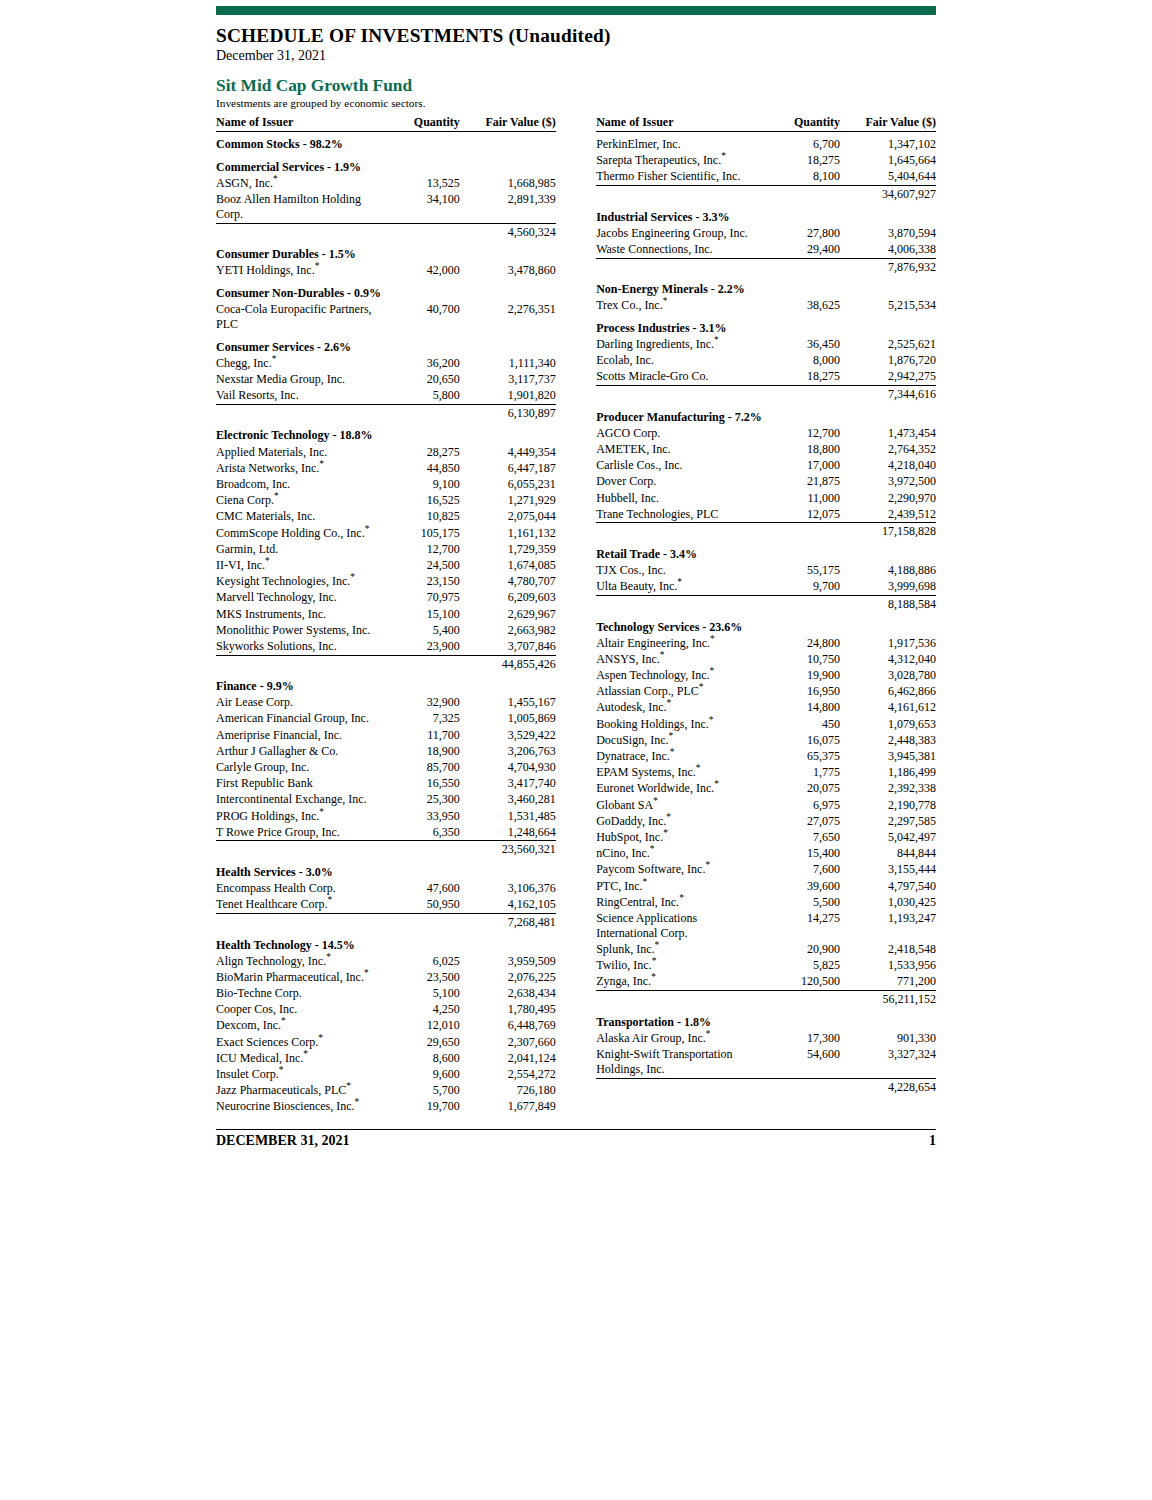SCHEDULE OF INVESTMENTS (Unaudited)
December 31, 2021
Sit Mid Cap Growth Fund
Investments are grouped by economic sectors.
| Name of Issuer | Quantity | Fair Value ($) |
| --- | --- | --- |
| Common Stocks - 98.2% |
| Commercial Services - 1.9% |
| ASGN, Inc. * | 13,525 | 1,668,985 |
| Booz Allen Hamilton Holding Corp. | 34,100 | 2,891,339 |
| | | 4,560,324 |
| Consumer Durables - 1.5% |
| YETI Holdings, Inc. * | 42,000 | 3,478,860 |
| Consumer Non-Durables - 0.9% |
| Coca-Cola Europacific Partners, PLC | 40,700 | 2,276,351 |
| Consumer Services - 2.6% |
| Chegg, Inc. * | 36,200 | 1,111,340 |
| Nexstar Media Group, Inc. | 20,650 | 3,117,737 |
| Vail Resorts, Inc. | 5,800 | 1,901,820 |
| | | 6,130,897 |
| Electronic Technology - 18.8% |
| Applied Materials, Inc. | 28,275 | 4,449,354 |
| Arista Networks, Inc. * | 44,850 | 6,447,187 |
| Broadcom, Inc. | 9,100 | 6,055,231 |
| Ciena Corp. * | 16,525 | 1,271,929 |
| CMC Materials, Inc. | 10,825 | 2,075,044 |
| CommScope Holding Co., Inc. * | 105,175 | 1,161,132 |
| Garmin, Ltd. | 12,700 | 1,729,359 |
| II-VI, Inc. * | 24,500 | 1,674,085 |
| Keysight Technologies, Inc. * | 23,150 | 4,780,707 |
| Marvell Technology, Inc. | 70,975 | 6,209,603 |
| MKS Instruments, Inc. | 15,100 | 2,629,967 |
| Monolithic Power Systems, Inc. | 5,400 | 2,663,982 |
| Skyworks Solutions, Inc. | 23,900 | 3,707,846 |
| | | 44,855,426 |
| Finance - 9.9% |
| Air Lease Corp. | 32,900 | 1,455,167 |
| American Financial Group, Inc. | 7,325 | 1,005,869 |
| Ameriprise Financial, Inc. | 11,700 | 3,529,422 |
| Arthur J Gallagher & Co. | 18,900 | 3,206,763 |
| Carlyle Group, Inc. | 85,700 | 4,704,930 |
| First Republic Bank | 16,550 | 3,417,740 |
| Intercontinental Exchange, Inc. | 25,300 | 3,460,281 |
| PROG Holdings, Inc. * | 33,950 | 1,531,485 |
| T Rowe Price Group, Inc. | 6,350 | 1,248,664 |
| | | 23,560,321 |
| Health Services - 3.0% |
| Encompass Health Corp. | 47,600 | 3,106,376 |
| Tenet Healthcare Corp. * | 50,950 | 4,162,105 |
| | | 7,268,481 |
| Health Technology - 14.5% |
| Align Technology, Inc. * | 6,025 | 3,959,509 |
| BioMarin Pharmaceutical, Inc. * | 23,500 | 2,076,225 |
| Bio-Techne Corp. | 5,100 | 2,638,434 |
| Cooper Cos, Inc. | 4,250 | 1,780,495 |
| Dexcom, Inc. * | 12,010 | 6,448,769 |
| Exact Sciences Corp. * | 29,650 | 2,307,660 |
| ICU Medical, Inc. * | 8,600 | 2,041,124 |
| Insulet Corp. * | 9,600 | 2,554,272 |
| Jazz Pharmaceuticals, PLC * | 5,700 | 726,180 |
| Neurocrine Biosciences, Inc. * | 19,700 | 1,677,849 |
| Name of Issuer | Quantity | Fair Value ($) |
| --- | --- | --- |
| PerkinElmer, Inc. | 6,700 | 1,347,102 |
| Sarepta Therapeutics, Inc. * | 18,275 | 1,645,664 |
| Thermo Fisher Scientific, Inc. | 8,100 | 5,404,644 |
| | | 34,607,927 |
| Industrial Services - 3.3% |
| Jacobs Engineering Group, Inc. | 27,800 | 3,870,594 |
| Waste Connections, Inc. | 29,400 | 4,006,338 |
| | | 7,876,932 |
| Non-Energy Minerals - 2.2% |
| Trex Co., Inc. * | 38,625 | 5,215,534 |
| Process Industries - 3.1% |
| Darling Ingredients, Inc. * | 36,450 | 2,525,621 |
| Ecolab, Inc. | 8,000 | 1,876,720 |
| Scotts Miracle-Gro Co. | 18,275 | 2,942,275 |
| | | 7,344,616 |
| Producer Manufacturing - 7.2% |
| AGCO Corp. | 12,700 | 1,473,454 |
| AMETEK, Inc. | 18,800 | 2,764,352 |
| Carlisle Cos., Inc. | 17,000 | 4,218,040 |
| Dover Corp. | 21,875 | 3,972,500 |
| Hubbell, Inc. | 11,000 | 2,290,970 |
| Trane Technologies, PLC | 12,075 | 2,439,512 |
| | | 17,158,828 |
| Retail Trade - 3.4% |
| TJX Cos., Inc. | 55,175 | 4,188,886 |
| Ulta Beauty, Inc. * | 9,700 | 3,999,698 |
| | | 8,188,584 |
| Technology Services - 23.6% |
| Altair Engineering, Inc. * | 24,800 | 1,917,536 |
| ANSYS, Inc. * | 10,750 | 4,312,040 |
| Aspen Technology, Inc. * | 19,900 | 3,028,780 |
| Atlassian Corp., PLC * | 16,950 | 6,462,866 |
| Autodesk, Inc. * | 14,800 | 4,161,612 |
| Booking Holdings, Inc. * | 450 | 1,079,653 |
| DocuSign, Inc. * | 16,075 | 2,448,383 |
| Dynatrace, Inc. * | 65,375 | 3,945,381 |
| EPAM Systems, Inc. * | 1,775 | 1,186,499 |
| Euronet Worldwide, Inc. * | 20,075 | 2,392,338 |
| Globant SA * | 6,975 | 2,190,778 |
| GoDaddy, Inc. * | 27,075 | 2,297,585 |
| HubSpot, Inc. * | 7,650 | 5,042,497 |
| nCino, Inc. * | 15,400 | 844,844 |
| Paycom Software, Inc. * | 7,600 | 3,155,444 |
| PTC, Inc. * | 39,600 | 4,797,540 |
| RingCentral, Inc. * | 5,500 | 1,030,425 |
| Science Applications International Corp. | 14,275 | 1,193,247 |
| Splunk, Inc. * | 20,900 | 2,418,548 |
| Twilio, Inc. * | 5,825 | 1,533,956 |
| Zynga, Inc. * | 120,500 | 771,200 |
| | | 56,211,152 |
| Transportation - 1.8% |
| Alaska Air Group, Inc. * | 17,300 | 901,330 |
| Knight-Swift Transportation Holdings, Inc. | 54,600 | 3,327,324 |
| | | 4,228,654 |
DECEMBER 31, 2021
1